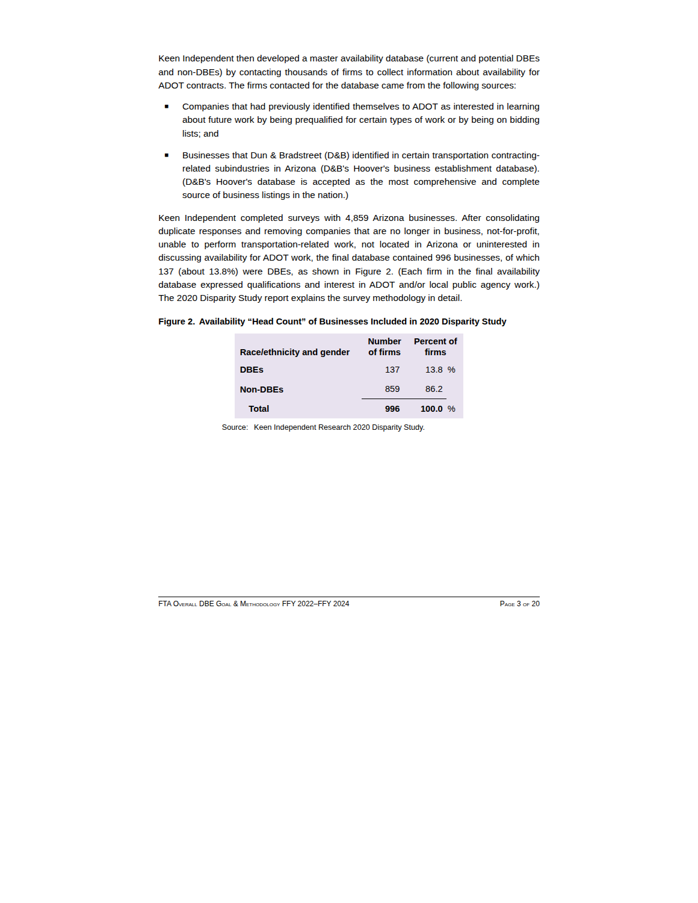Keen Independent then developed a master availability database (current and potential DBEs and non-DBEs) by contacting thousands of firms to collect information about availability for ADOT contracts. The firms contacted for the database came from the following sources:
Companies that had previously identified themselves to ADOT as interested in learning about future work by being prequalified for certain types of work or by being on bidding lists; and
Businesses that Dun & Bradstreet (D&B) identified in certain transportation contracting-related subindustries in Arizona (D&B's Hoover's business establishment database). (D&B's Hoover's database is accepted as the most comprehensive and complete source of business listings in the nation.)
Keen Independent completed surveys with 4,859 Arizona businesses. After consolidating duplicate responses and removing companies that are no longer in business, not-for-profit, unable to perform transportation-related work, not located in Arizona or uninterested in discussing availability for ADOT work, the final database contained 996 businesses, of which 137 (about 13.8%) were DBEs, as shown in Figure 2. (Each firm in the final availability database expressed qualifications and interest in ADOT and/or local public agency work.) The 2020 Disparity Study report explains the survey methodology in detail.
Figure 2. Availability “Head Count” of Businesses Included in 2020 Disparity Study
| Race/ethnicity and gender | Number of firms | Percent of firms |
| --- | --- | --- |
| DBEs | 137 | 13.8 | % |
| Non-DBEs | 859 | 86.2 | |
| Total | 996 | 100.0 | % |
Source: Keen Independent Research 2020 Disparity Study.
FTA Overall DBE Goal & Methodology FFY 2022–FFY 2024
Page 3 of 20